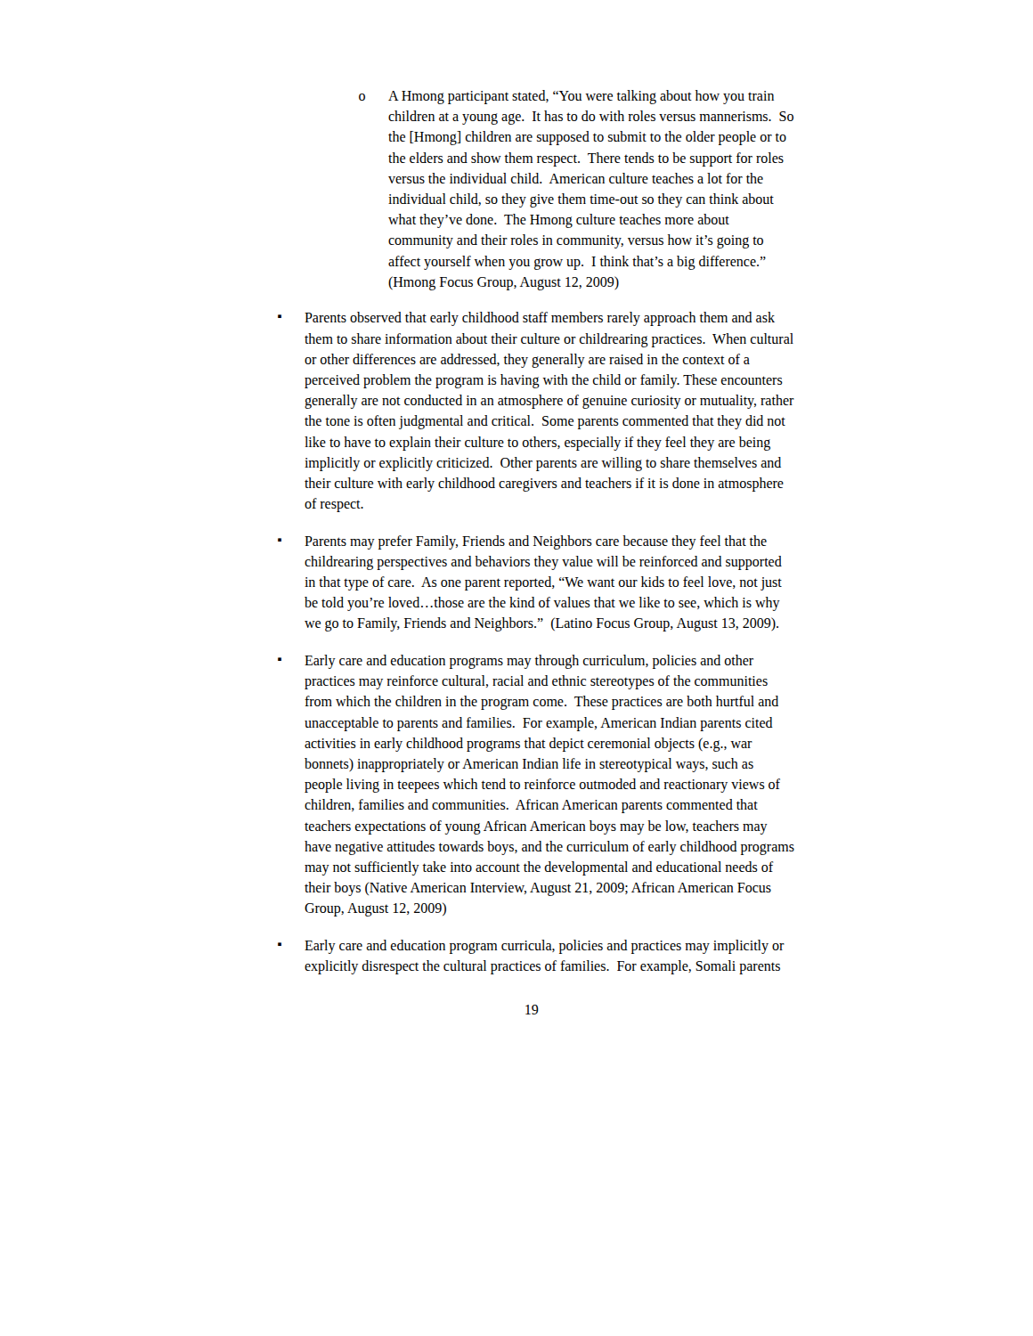o
A Hmong participant stated, “You were talking about how you train children at a young age. It has to do with roles versus mannerisms. So the [Hmong] children are supposed to submit to the older people or to the elders and show them respect. There tends to be support for roles versus the individual child. American culture teaches a lot for the individual child, so they give them time-out so they can think about what they’ve done. The Hmong culture teaches more about community and their roles in community, versus how it’s going to affect yourself when you grow up. I think that’s a big difference.” (Hmong Focus Group, August 12, 2009)
Parents observed that early childhood staff members rarely approach them and ask them to share information about their culture or childrearing practices. When cultural or other differences are addressed, they generally are raised in the context of a perceived problem the program is having with the child or family. These encounters generally are not conducted in an atmosphere of genuine curiosity or mutuality, rather the tone is often judgmental and critical. Some parents commented that they did not like to have to explain their culture to others, especially if they feel they are being implicitly or explicitly criticized. Other parents are willing to share themselves and their culture with early childhood caregivers and teachers if it is done in atmosphere of respect.
Parents may prefer Family, Friends and Neighbors care because they feel that the childrearing perspectives and behaviors they value will be reinforced and supported in that type of care. As one parent reported, “We want our kids to feel love, not just be told you’re loved…those are the kind of values that we like to see, which is why we go to Family, Friends and Neighbors.” (Latino Focus Group, August 13, 2009).
Early care and education programs may through curriculum, policies and other practices may reinforce cultural, racial and ethnic stereotypes of the communities from which the children in the program come. These practices are both hurtful and unacceptable to parents and families. For example, American Indian parents cited activities in early childhood programs that depict ceremonial objects (e.g., war bonnets) inappropriately or American Indian life in stereotypical ways, such as people living in teepees which tend to reinforce outmoded and reactionary views of children, families and communities. African American parents commented that teachers expectations of young African American boys may be low, teachers may have negative attitudes towards boys, and the curriculum of early childhood programs may not sufficiently take into account the developmental and educational needs of their boys (Native American Interview, August 21, 2009; African American Focus Group, August 12, 2009)
Early care and education program curricula, policies and practices may implicitly or explicitly disrespect the cultural practices of families. For example, Somali parents
19